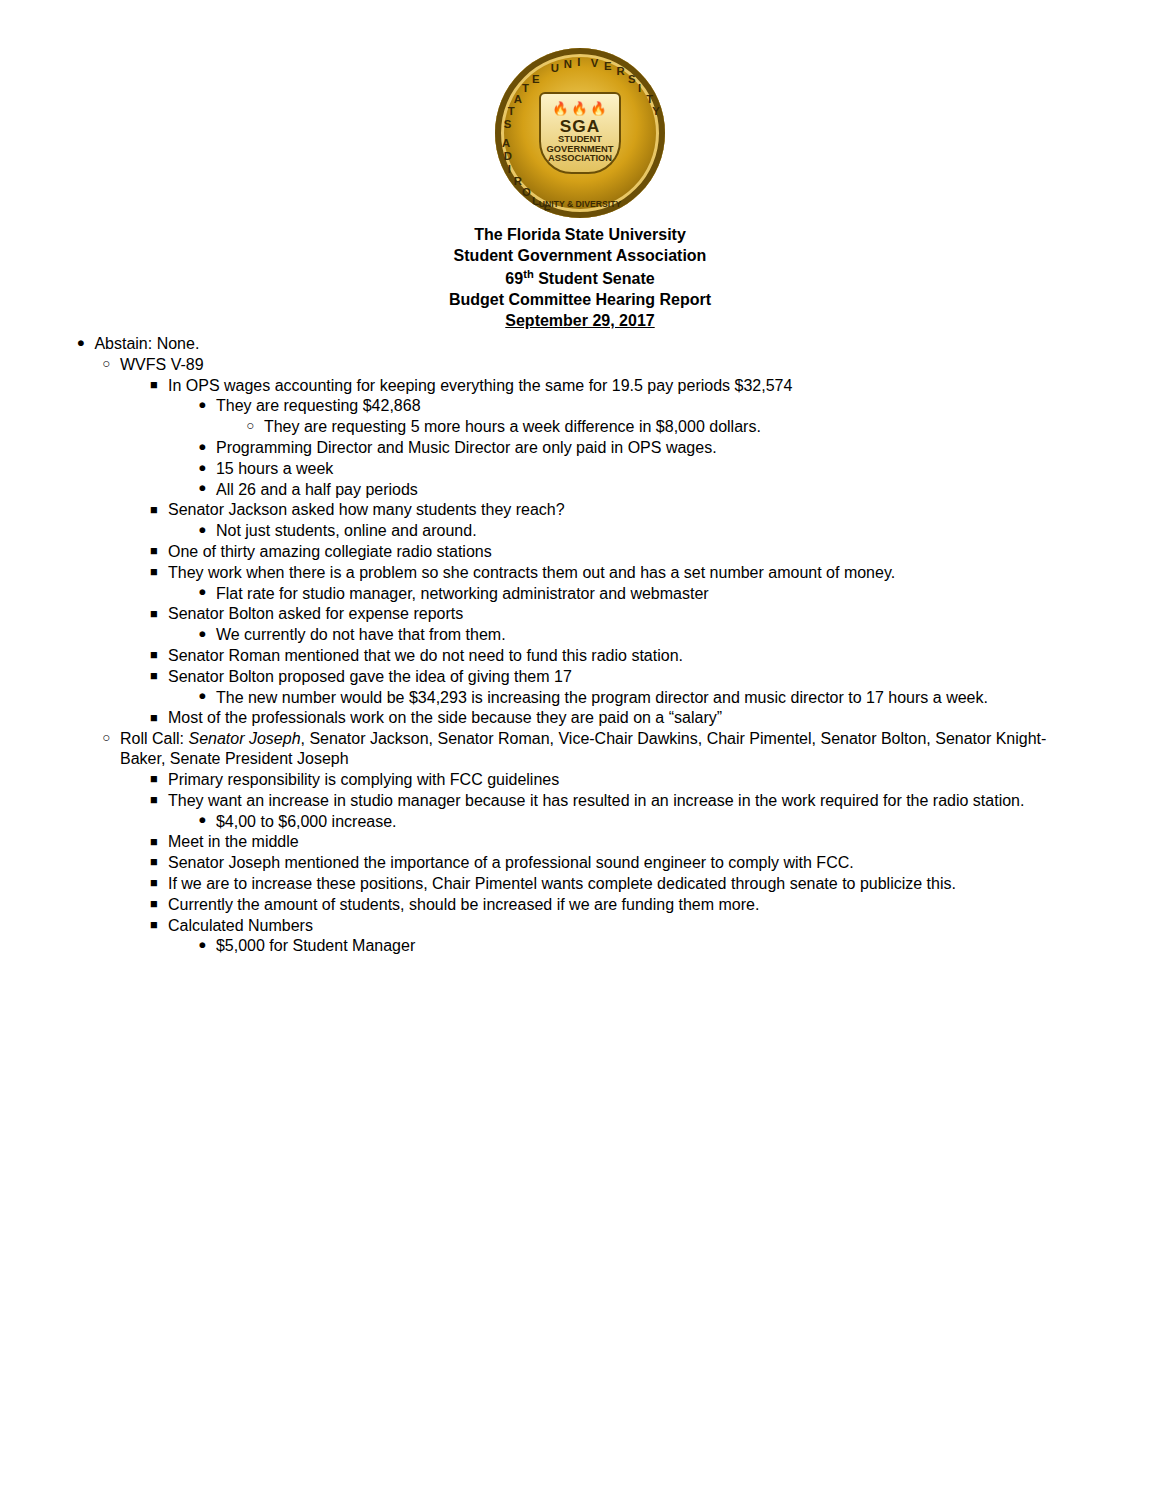F L O R I D A S T A T E U N I V E R S I T Y
🔥🔥🔥
SGA
STUDENT GOVERNMENT
ASSOCIATION
UNITY & DIVERSITY
The Florida State University
Student Government Association
69th Student Senate
Budget Committee Hearing Report
September 29, 2017
Abstain: None.
WVFS V-89
In OPS wages accounting for keeping everything the same for 19.5 pay periods $32,574
They are requesting $42,868
They are requesting 5 more hours a week difference in $8,000 dollars.
Programming Director and Music Director are only paid in OPS wages.
15 hours a week
All 26 and a half pay periods
Senator Jackson asked how many students they reach?
Not just students, online and around.
One of thirty amazing collegiate radio stations
They work when there is a problem so she contracts them out and has a set number amount of money.
Flat rate for studio manager, networking administrator and webmaster
Senator Bolton asked for expense reports
We currently do not have that from them.
Senator Roman mentioned that we do not need to fund this radio station.
Senator Bolton proposed gave the idea of giving them 17
The new number would be $34,293 is increasing the program director and music director to 17 hours a week.
Most of the professionals work on the side because they are paid on a “salary”
Roll Call: Senator Joseph, Senator Jackson, Senator Roman, Vice-Chair Dawkins, Chair Pimentel, Senator Bolton, Senator Knight-Baker, Senate President Joseph
Primary responsibility is complying with FCC guidelines
They want an increase in studio manager because it has resulted in an increase in the work required for the radio station.
$4,00 to $6,000 increase.
Meet in the middle
Senator Joseph mentioned the importance of a professional sound engineer to comply with FCC.
If we are to increase these positions, Chair Pimentel wants complete dedicated through senate to publicize this.
Currently the amount of students, should be increased if we are funding them more.
Calculated Numbers
$5,000 for Student Manager